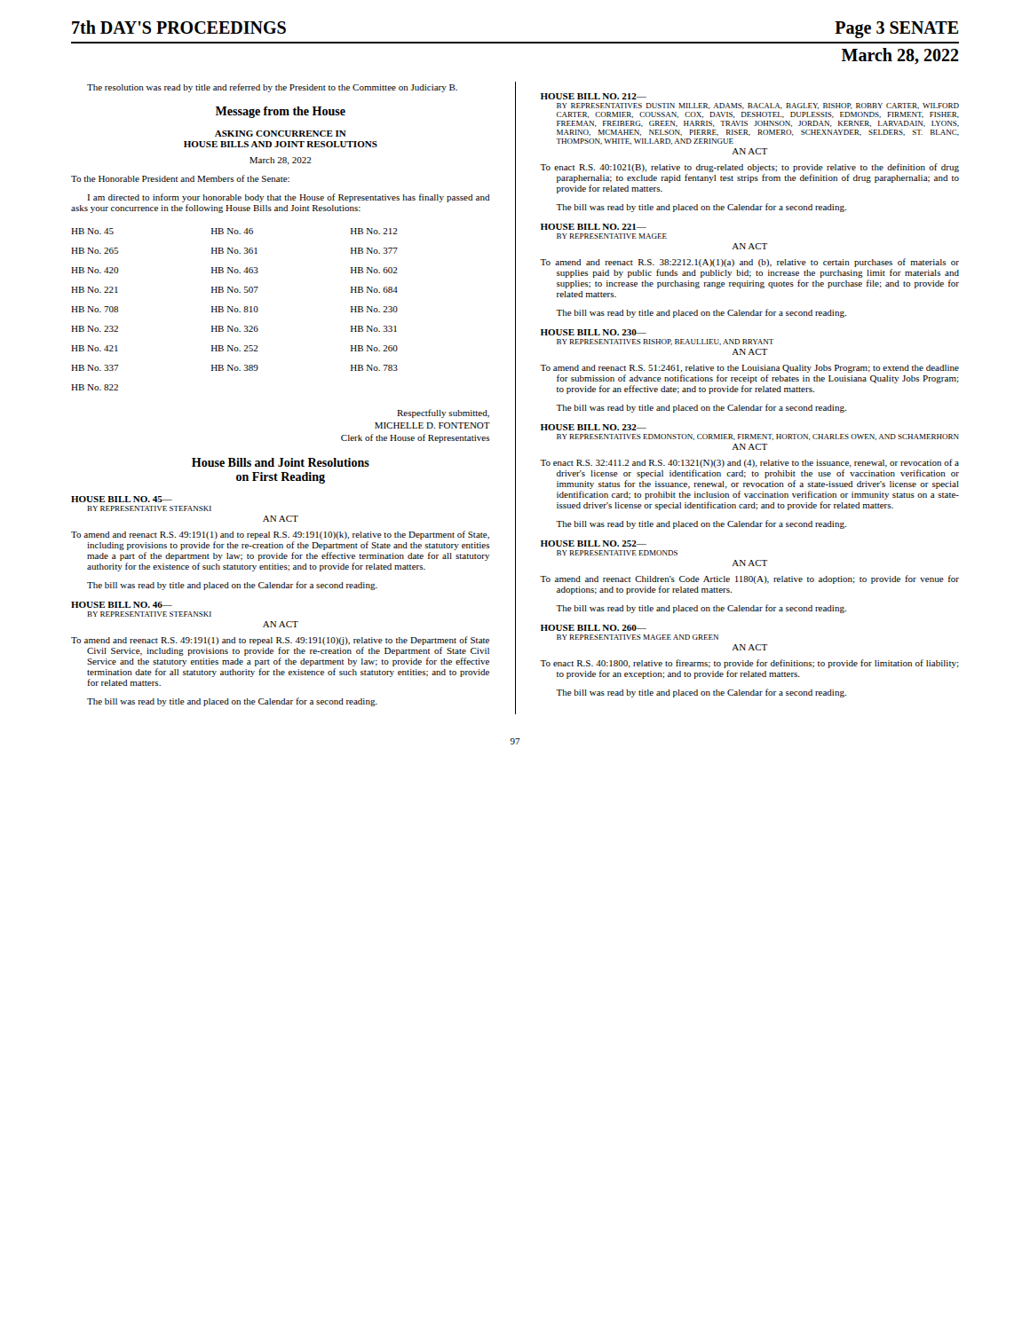7th DAY'S PROCEEDINGS
Page 3 SENATE
March 28, 2022
The resolution was read by title and referred by the President to the Committee on Judiciary B.
Message from the House
Asking Concurrence in
House Bills and Joint Resolutions
March 28, 2022
To the Honorable President and Members of the Senate:
I am directed to inform your honorable body that the House of Representatives has finally passed and asks your concurrence in the following House Bills and Joint Resolutions:
| HB No. 45 | HB No. 46 | HB No. 212 |
| HB No. 265 | HB No. 361 | HB No. 377 |
| HB No. 420 | HB No. 463 | HB No. 602 |
| HB No. 221 | HB No. 507 | HB No. 684 |
| HB No. 708 | HB No. 810 | HB No. 230 |
| HB No. 232 | HB No. 326 | HB No. 331 |
| HB No. 421 | HB No. 252 | HB No. 260 |
| HB No. 337 | HB No. 389 | HB No. 783 |
| HB No. 822 | | |
Respectfully submitted,
MICHELLE D. FONTENOT
Clerk of the House of Representatives
House Bills and Joint Resolutions
on First Reading
HOUSE BILL NO. 45—
BY REPRESENTATIVE STEFANSKI
AN ACT
To amend and reenact R.S. 49:191(1) and to repeal R.S. 49:191(10)(k), relative to the Department of State, including provisions to provide for the re-creation of the Department of State and the statutory entities made a part of the department by law; to provide for the effective termination date for all statutory authority for the existence of such statutory entities; and to provide for related matters.
The bill was read by title and placed on the Calendar for a second reading.
HOUSE BILL NO. 46—
BY REPRESENTATIVE STEFANSKI
AN ACT
To amend and reenact R.S. 49:191(1) and to repeal R.S. 49:191(10)(j), relative to the Department of State Civil Service, including provisions to provide for the re-creation of the Department of State Civil Service and the statutory entities made a part of the department by law; to provide for the effective termination date for all statutory authority for the existence of such statutory entities; and to provide for related matters.
The bill was read by title and placed on the Calendar for a second reading.
HOUSE BILL NO. 212—
BY REPRESENTATIVES DUSTIN MILLER, ADAMS, BACALA, BAGLEY, BISHOP, ROBBY CARTER, WILFORD CARTER, CORMIER, COUSSAN, COX, DAVIS, DESHOTEL, DUPLESSIS, EDMONDS, FIRMENT, FISHER, FREEMAN, FREIBERG, GREEN, HARRIS, TRAVIS JOHNSON, JORDAN, KERNER, LARVADAIN, LYONS, MARINO, MCMAHEN, NELSON, PIERRE, RISER, ROMERO, SCHEXNAYDER, SELDERS, ST. BLANC, THOMPSON, WHITE, WILLARD, AND ZERINGUE
AN ACT
To enact R.S. 40:1021(B), relative to drug-related objects; to provide relative to the definition of drug paraphernalia; to exclude rapid fentanyl test strips from the definition of drug paraphernalia; and to provide for related matters.
The bill was read by title and placed on the Calendar for a second reading.
HOUSE BILL NO. 221—
BY REPRESENTATIVE MAGEE
AN ACT
To amend and reenact R.S. 38:2212.1(A)(1)(a) and (b), relative to certain purchases of materials or supplies paid by public funds and publicly bid; to increase the purchasing limit for materials and supplies; to increase the purchasing range requiring quotes for the purchase file; and to provide for related matters.
The bill was read by title and placed on the Calendar for a second reading.
HOUSE BILL NO. 230—
BY REPRESENTATIVES BISHOP, BEAULLIEU, AND BRYANT
AN ACT
To amend and reenact R.S. 51:2461, relative to the Louisiana Quality Jobs Program; to extend the deadline for submission of advance notifications for receipt of rebates in the Louisiana Quality Jobs Program; to provide for an effective date; and to provide for related matters.
The bill was read by title and placed on the Calendar for a second reading.
HOUSE BILL NO. 232—
BY REPRESENTATIVES EDMONSTON, CORMIER, FIRMENT, HORTON, CHARLES OWEN, AND SCHAMERHORN
AN ACT
To enact R.S. 32:411.2 and R.S. 40:1321(N)(3) and (4), relative to the issuance, renewal, or revocation of a driver's license or special identification card; to prohibit the use of vaccination verification or immunity status for the issuance, renewal, or revocation of a state-issued driver's license or special identification card; to prohibit the inclusion of vaccination verification or immunity status on a state-issued driver's license or special identification card; and to provide for related matters.
The bill was read by title and placed on the Calendar for a second reading.
HOUSE BILL NO. 252—
BY REPRESENTATIVE EDMONDS
AN ACT
To amend and reenact Children's Code Article 1180(A), relative to adoption; to provide for venue for adoptions; and to provide for related matters.
The bill was read by title and placed on the Calendar for a second reading.
HOUSE BILL NO. 260—
BY REPRESENTATIVES MAGEE AND GREEN
AN ACT
To enact R.S. 40:1800, relative to firearms; to provide for definitions; to provide for limitation of liability; to provide for an exception; and to provide for related matters.
The bill was read by title and placed on the Calendar for a second reading.
97